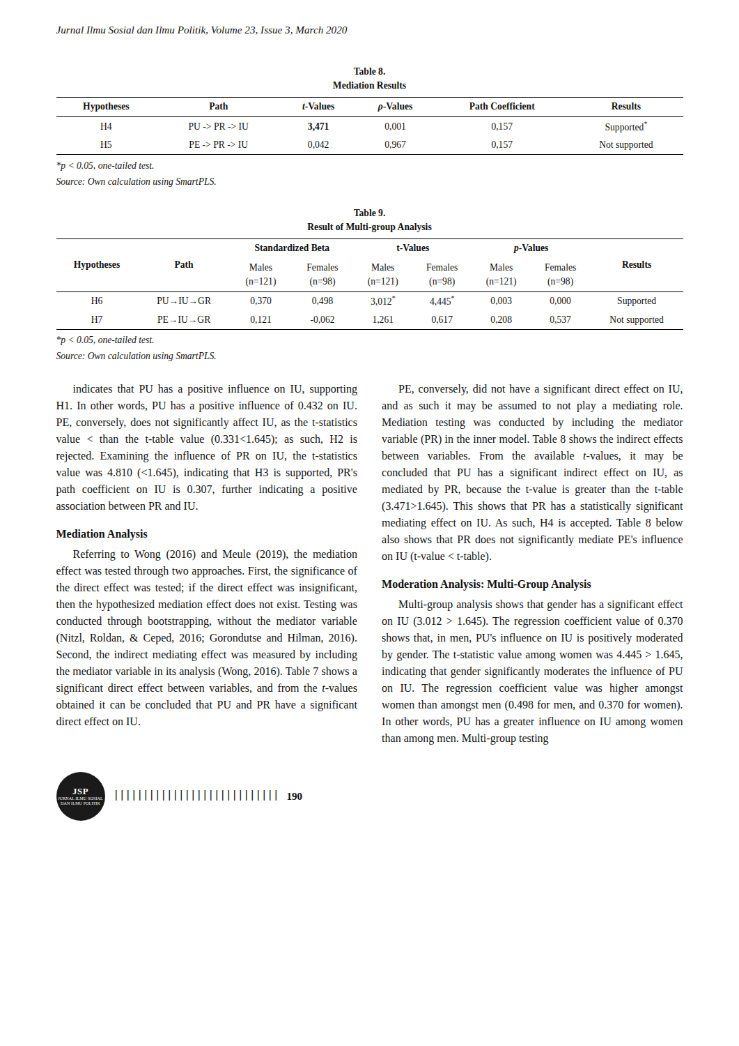Jurnal Ilmu Sosial dan Ilmu Politik, Volume 23, Issue 3, March 2020
Table 8. Mediation Results
| Hypotheses | Path | t -Values | ρ -Values | Path Coefficient | Results |
| --- | --- | --- | --- | --- | --- |
| H4 | PU -> PR -> IU | 3,471 | 0,001 | 0,157 | Supported * |
| H5 | PE -> PR -> IU | 0,042 | 0,967 | 0,157 | Not supported |
*p < 0.05, one-tailed test.
Source: Own calculation using SmartPLS.
Table 9. Result of Multi-group Analysis
| Hypotheses | Path | Standardized Beta | t-Values | p -Values | Results |
| --- | --- | --- | --- | --- | --- |
| Males (n=121) | Females (n=98) | Males (n=121) | Females (n=98) | Males (n=121) | Females (n=98) |
| H6 | PU→IU→GR | 0,370 | 0,498 | 3,012 * | 4,445 * | 0,003 | 0,000 | Supported |
| H7 | PE→IU→GR | 0,121 | -0,062 | 1,261 | 0,617 | 0,208 | 0,537 | Not supported |
*p < 0.05, one-tailed test.
Source: Own calculation using SmartPLS.
indicates that PU has a positive influence on IU, supporting H1. In other words, PU has a positive influence of 0.432 on IU. PE, conversely, does not significantly affect IU, as the t-statistics value < than the t-table value (0.331<1.645); as such, H2 is rejected. Examining the influence of PR on IU, the t-statistics value was 4.810 (<1.645), indicating that H3 is supported, PR's path coefficient on IU is 0.307, further indicating a positive association between PR and IU.
Mediation Analysis
Referring to Wong (2016) and Meule (2019), the mediation effect was tested through two approaches. First, the significance of the direct effect was tested; if the direct effect was insignificant, then the hypothesized mediation effect does not exist. Testing was conducted through bootstrapping, without the mediator variable (Nitzl, Roldan, & Ceped, 2016; Gorondutse and Hilman, 2016). Second, the indirect mediating effect was measured by including the mediator variable in its analysis (Wong, 2016). Table 7 shows a significant direct effect between variables, and from the t-values obtained it can be concluded that PU and PR have a significant direct effect on IU.
PE, conversely, did not have a significant direct effect on IU, and as such it may be assumed to not play a mediating role. Mediation testing was conducted by including the mediator variable (PR) in the inner model. Table 8 shows the indirect effects between variables. From the available t-values, it may be concluded that PU has a significant indirect effect on IU, as mediated by PR, because the t-value is greater than the t-table (3.471>1.645). This shows that PR has a statistically significant mediating effect on IU. As such, H4 is accepted. Table 8 below also shows that PR does not significantly mediate PE's influence on IU (t-value < t-table).
Moderation Analysis: Multi-Group Analysis
Multi-group analysis shows that gender has a significant effect on IU (3.012 > 1.645). The regression coefficient value of 0.370 shows that, in men, PU's influence on IU is positively moderated by gender. The t-statistic value among women was 4.445 > 1.645, indicating that gender significantly moderates the influence of PU on IU. The regression coefficient value was higher amongst women than amongst men (0.498 for men, and 0.370 for women). In other words, PU has a greater influence on IU among women than among men. Multi-group testing
JSP JURNAL ILMU SOSIAL
DAN ILMU POLITIK
||||||||||||||||||||||||||||
190